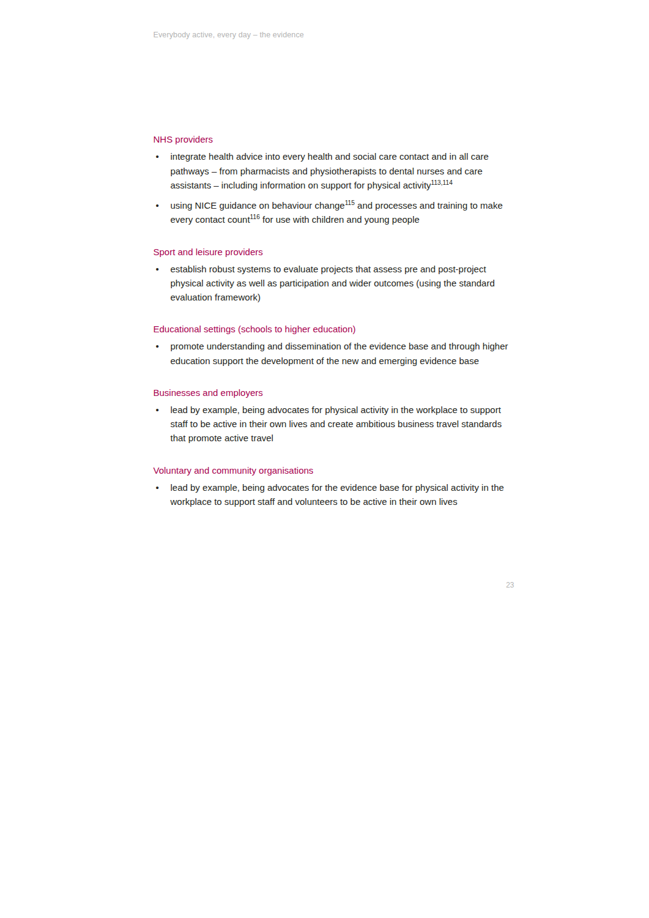Everybody active, every day – the evidence
NHS providers
integrate health advice into every health and social care contact and in all care pathways – from pharmacists and physiotherapists to dental nurses and care assistants – including information on support for physical activity113,114
using NICE guidance on behaviour change115 and processes and training to make every contact count116 for use with children and young people
Sport and leisure providers
establish robust systems to evaluate projects that assess pre and post-project physical activity as well as participation and wider outcomes (using the standard evaluation framework)
Educational settings (schools to higher education)
promote understanding and dissemination of the evidence base and through higher education support the development of the new and emerging evidence base
Businesses and employers
lead by example, being advocates for physical activity in the workplace to support staff to be active in their own lives and create ambitious business travel standards that promote active travel
Voluntary and community organisations
lead by example, being advocates for the evidence base for physical activity in the workplace to support staff and volunteers to be active in their own lives
23